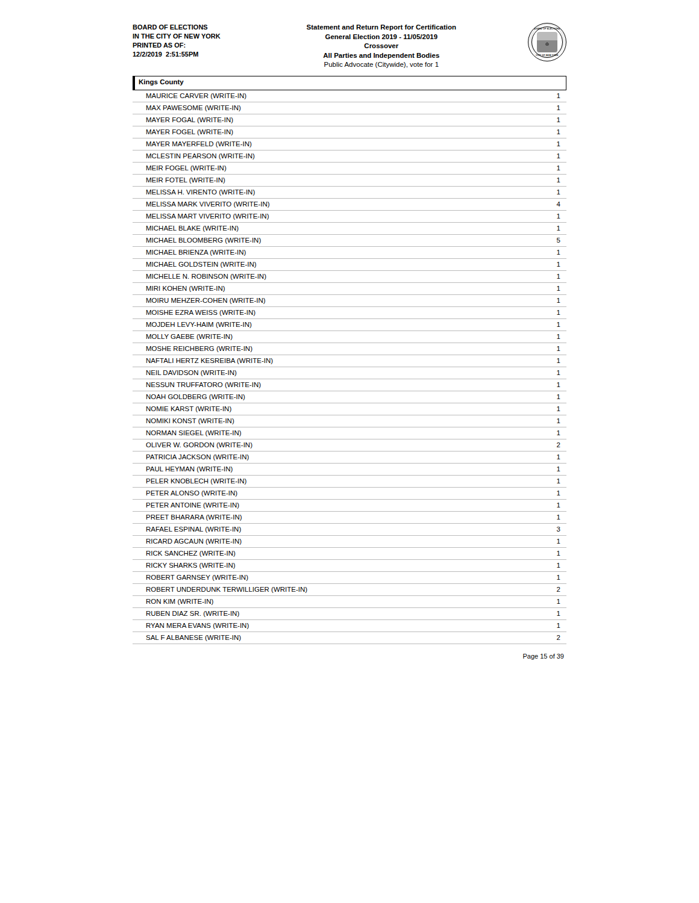BOARD OF ELECTIONS
IN THE CITY OF NEW YORK
PRINTED AS OF:
12/2/2019 2:51:55PM
Statement and Return Report for Certification
General Election 2019 - 11/05/2019
Crossover
All Parties and Independent Bodies
Public Advocate (Citywide), vote for 1
BOARD OF ELECTIONS
CITY OF NEW YORK
Kings County
| MAURICE CARVER (WRITE-IN) | 1 |
| MAX PAWESOME (WRITE-IN) | 1 |
| MAYER FOGAL (WRITE-IN) | 1 |
| MAYER FOGEL (WRITE-IN) | 1 |
| MAYER MAYERFELD (WRITE-IN) | 1 |
| MCLESTIN PEARSON (WRITE-IN) | 1 |
| MEIR FOGEL (WRITE-IN) | 1 |
| MEIR FOTEL (WRITE-IN) | 1 |
| MELISSA H. VIRENTO (WRITE-IN) | 1 |
| MELISSA MARK VIVERITO (WRITE-IN) | 4 |
| MELISSA MART VIVERITO (WRITE-IN) | 1 |
| MICHAEL BLAKE (WRITE-IN) | 1 |
| MICHAEL BLOOMBERG (WRITE-IN) | 5 |
| MICHAEL BRIENZA (WRITE-IN) | 1 |
| MICHAEL GOLDSTEIN (WRITE-IN) | 1 |
| MICHELLE N. ROBINSON (WRITE-IN) | 1 |
| MIRI KOHEN (WRITE-IN) | 1 |
| MOIRU MEHZER-COHEN (WRITE-IN) | 1 |
| MOISHE EZRA WEISS (WRITE-IN) | 1 |
| MOJDEH LEVY-HAIM (WRITE-IN) | 1 |
| MOLLY GAEBE (WRITE-IN) | 1 |
| MOSHE REICHBERG (WRITE-IN) | 1 |
| NAFTALI HERTZ KESREIBA (WRITE-IN) | 1 |
| NEIL DAVIDSON (WRITE-IN) | 1 |
| NESSUN TRUFFATORO (WRITE-IN) | 1 |
| NOAH GOLDBERG (WRITE-IN) | 1 |
| NOMIE KARST (WRITE-IN) | 1 |
| NOMIKI KONST (WRITE-IN) | 1 |
| NORMAN SIEGEL (WRITE-IN) | 1 |
| OLIVER W. GORDON (WRITE-IN) | 2 |
| PATRICIA JACKSON (WRITE-IN) | 1 |
| PAUL HEYMAN (WRITE-IN) | 1 |
| PELER KNOBLECH (WRITE-IN) | 1 |
| PETER ALONSO (WRITE-IN) | 1 |
| PETER ANTOINE (WRITE-IN) | 1 |
| PREET BHARARA (WRITE-IN) | 1 |
| RAFAEL ESPINAL (WRITE-IN) | 3 |
| RICARD AGCAUN (WRITE-IN) | 1 |
| RICK SANCHEZ (WRITE-IN) | 1 |
| RICKY SHARKS (WRITE-IN) | 1 |
| ROBERT GARNSEY (WRITE-IN) | 1 |
| ROBERT UNDERDUNK TERWILLIGER (WRITE-IN) | 2 |
| RON KIM (WRITE-IN) | 1 |
| RUBEN DIAZ SR. (WRITE-IN) | 1 |
| RYAN MERA EVANS (WRITE-IN) | 1 |
| SAL F ALBANESE (WRITE-IN) | 2 |
Page 15 of 39